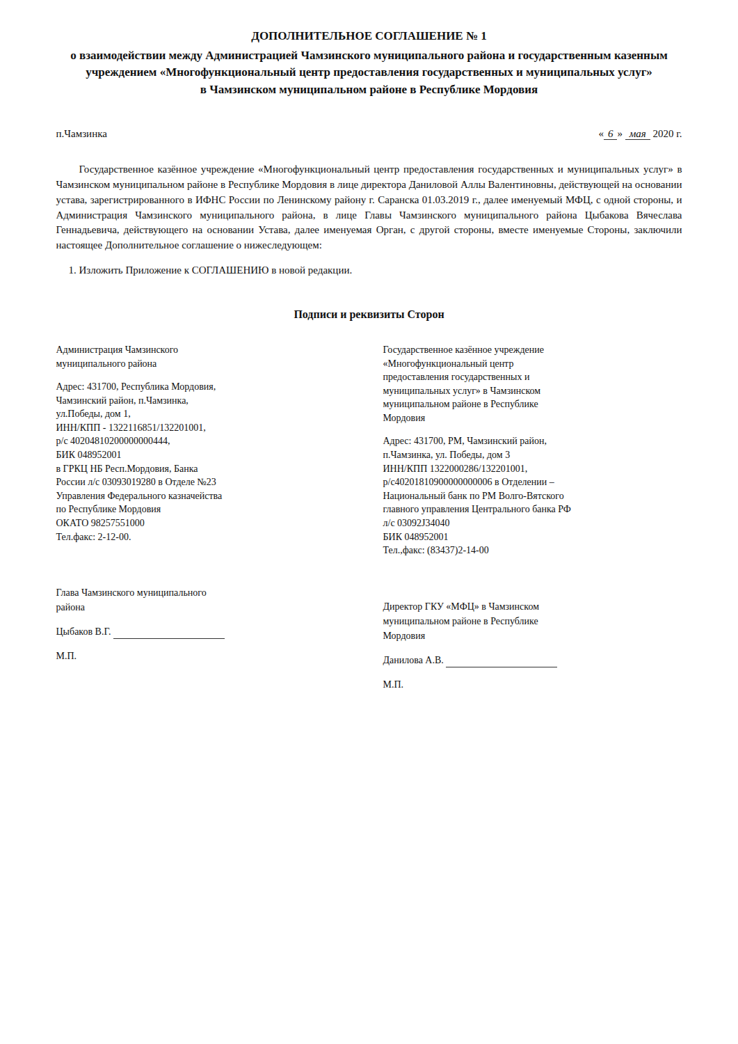ДОПОЛНИТЕЛЬНОЕ СОГЛАШЕНИЕ № 1
о взаимодействии между Администрацией Чамзинского муниципального района и государственным казенным учреждением «Многофункциональный центр предоставления государственных и муниципальных услуг»
в Чамзинском муниципальном районе в Республике Мордовия
п.Чамзинка
«6» мая 2020 г.
Государственное казённое учреждение «Многофункциональный центр предоставления государственных и муниципальных услуг» в Чамзинском муниципальном районе в Республике Мордовия в лице директора Даниловой Аллы Валентиновны, действующей на основании устава, зарегистрированного в ИФНС России по Ленинскому району г. Саранска 01.03.2019 г., далее именуемый МФЦ, с одной стороны, и Администрация Чамзинского муниципального района, в лице Главы Чамзинского муниципального района Цыбакова Вячеслава Геннадьевича, действующего на основании Устава, далее именуемая Орган, с другой стороны, вместе именуемые Стороны, заключили настоящее Дополнительное соглашение о нижеследующем:
Изложить Приложение к СОГЛАШЕНИЮ в новой редакции.
Подписи и реквизиты Сторон
| Администрация Чамзинского муниципального района Адрес: 431700, Республика Мордовия, Чамзинский район, п.Чамзинка, ул.Победы, дом 1, ИНН/КПП - 1322116851/132201001, р/с 40204810200000000444, БИК 048952001 в ГРКЦ НБ Респ.Мордовия, Банка России л/с 03093019280 в Отделе №23 Управления Федерального казначейства по Республике Мордовия ОКАТО 98257551000 Тел.факс: 2-12-00. Глава Чамзинского муниципального района Цыбаков В.Г. М.П. | Государственное казённое учреждение «Многофункциональный центр предоставления государственных и муниципальных услуг» в Чамзинском муниципальном районе в Республике Мордовия Адрес: 431700, РМ, Чамзинский район, п.Чамзинка, ул. Победы, дом 3 ИНН/КПП 1322000286/132201001, р/с40201810900000000006 в Отделении – Национальный банк по РМ Волго-Вятского главного управления Центрального банка РФ л/с 03092J34040 БИК 048952001 Тел.,факс: (83437)2-14-00 Директор ГКУ «МФЦ» в Чамзинском муниципальном районе в Республике Мордовия Данилова А.В. М.П. |